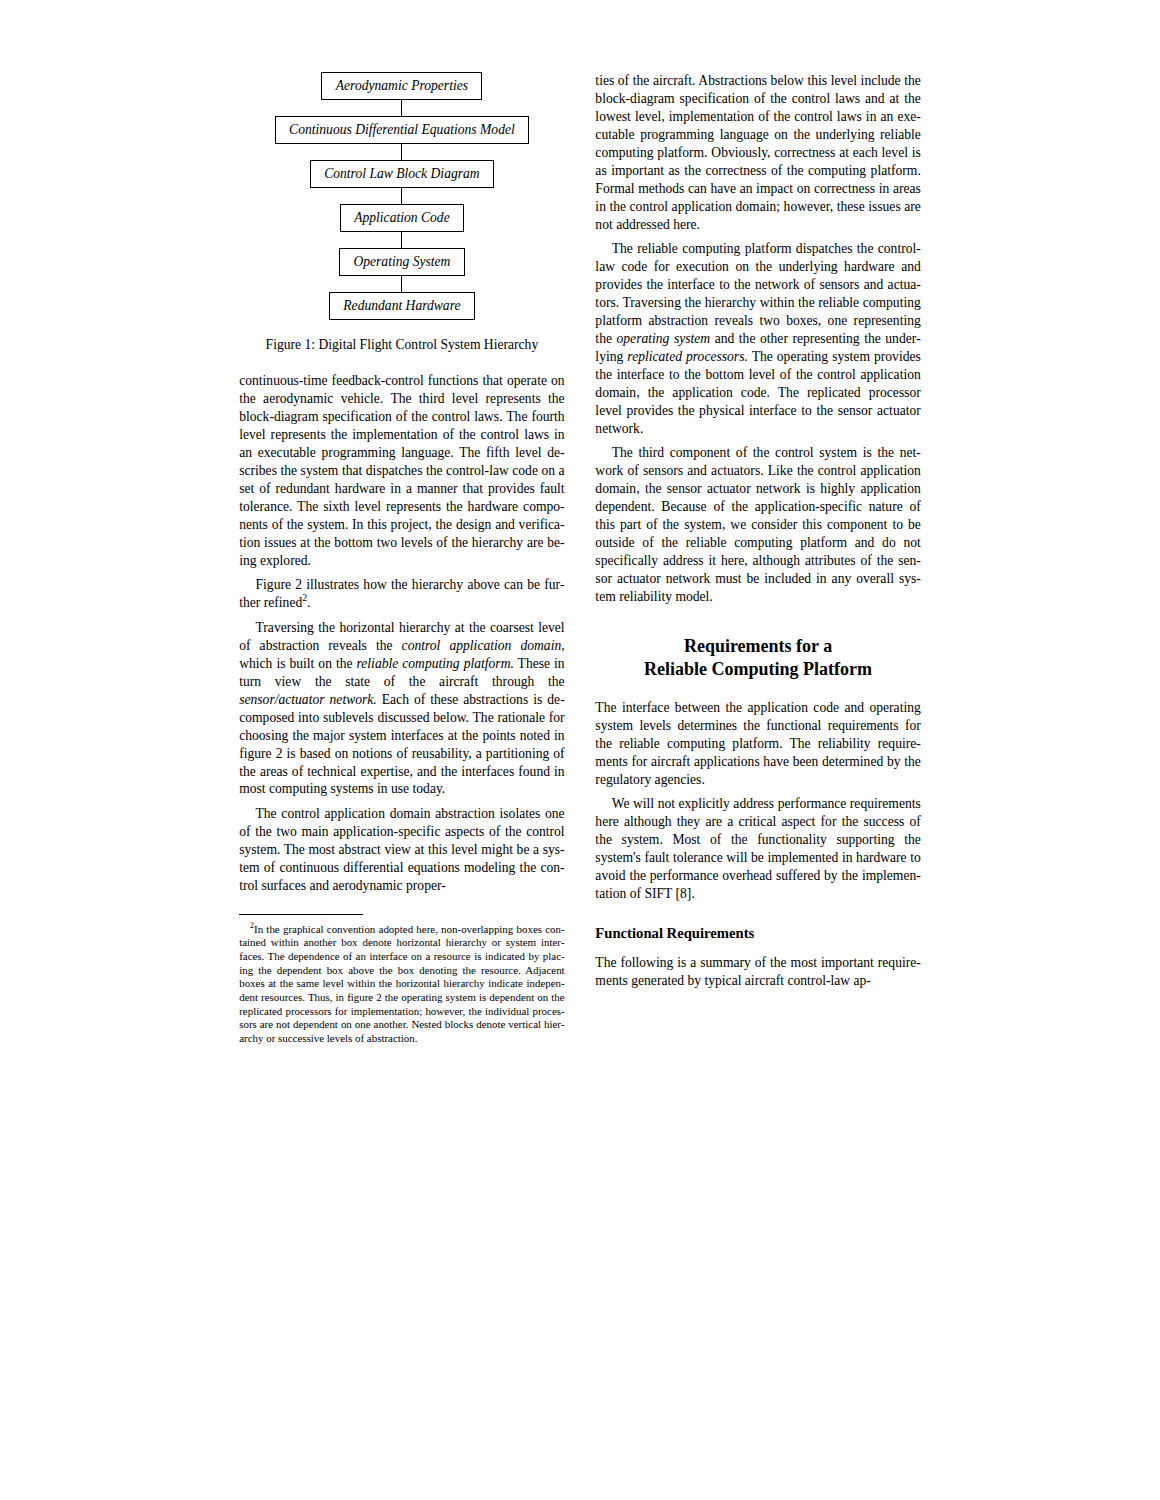Aerodynamic Properties
Continuous Differential Equations Model
Control Law Block Diagram
Application Code
Operating System
Redundant Hardware
Figure 1: Digital Flight Control System Hierarchy
continuous-time feedback-control functions that operate on the aerodynamic vehicle. The third level represents the block-diagram specification of the control laws. The fourth level represents the implementation of the control laws in an executable programming language. The fifth level describes the system that dispatches the control-law code on a set of redundant hardware in a manner that provides fault tolerance. The sixth level represents the hardware components of the system. In this project, the design and verification issues at the bottom two levels of the hierarchy are being explored.
Figure 2 illustrates how the hierarchy above can be further refined2.
Traversing the horizontal hierarchy at the coarsest level of abstraction reveals the control application domain, which is built on the reliable computing platform. These in turn view the state of the aircraft through the sensor/actuator network. Each of these abstractions is decomposed into sublevels discussed below. The rationale for choosing the major system interfaces at the points noted in figure 2 is based on notions of reusability, a partitioning of the areas of technical expertise, and the interfaces found in most computing systems in use today.
The control application domain abstraction isolates one of the two main application-specific aspects of the control system. The most abstract view at this level might be a system of continuous differential equations modeling the control surfaces and aerodynamic proper-
2In the graphical convention adopted here, non-overlapping boxes contained within another box denote horizontal hierarchy or system interfaces. The dependence of an interface on a resource is indicated by placing the dependent box above the box denoting the resource. Adjacent boxes at the same level within the horizontal hierarchy indicate independent resources. Thus, in figure 2 the operating system is dependent on the replicated processors for implementation; however, the individual processors are not dependent on one another. Nested blocks denote vertical hierarchy or successive levels of abstraction.
ties of the aircraft. Abstractions below this level include the block-diagram specification of the control laws and at the lowest level, implementation of the control laws in an executable programming language on the underlying reliable computing platform. Obviously, correctness at each level is as important as the correctness of the computing platform. Formal methods can have an impact on correctness in areas in the control application domain; however, these issues are not addressed here.
The reliable computing platform dispatches the control-law code for execution on the underlying hardware and provides the interface to the network of sensors and actuators. Traversing the hierarchy within the reliable computing platform abstraction reveals two boxes, one representing the operating system and the other representing the underlying replicated processors. The operating system provides the interface to the bottom level of the control application domain, the application code. The replicated processor level provides the physical interface to the sensor actuator network.
The third component of the control system is the network of sensors and actuators. Like the control application domain, the sensor actuator network is highly application dependent. Because of the application-specific nature of this part of the system, we consider this component to be outside of the reliable computing platform and do not specifically address it here, although attributes of the sensor actuator network must be included in any overall system reliability model.
Requirements for a
Reliable Computing Platform
The interface between the application code and operating system levels determines the functional requirements for the reliable computing platform. The reliability requirements for aircraft applications have been determined by the regulatory agencies.
We will not explicitly address performance requirements here although they are a critical aspect for the success of the system. Most of the functionality supporting the system's fault tolerance will be implemented in hardware to avoid the performance overhead suffered by the implementation of SIFT [8].
Functional Requirements
The following is a summary of the most important requirements generated by typical aircraft control-law ap-